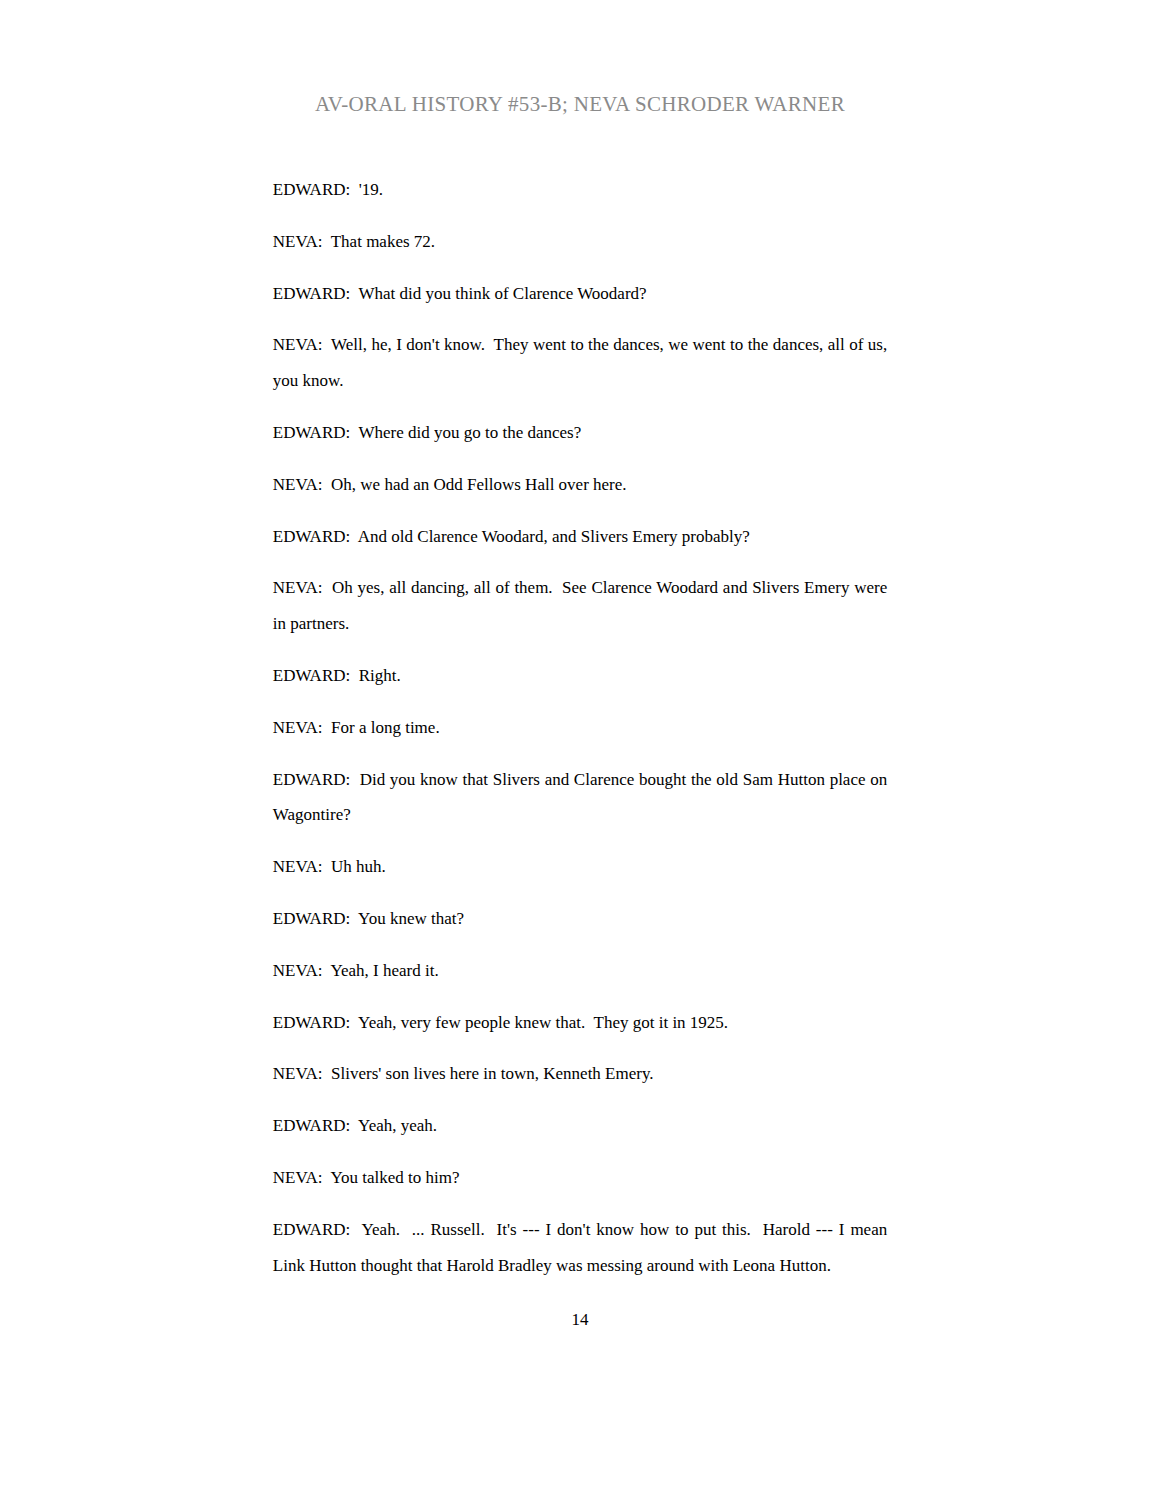AV-ORAL HISTORY #53-B; NEVA SCHRODER WARNER
EDWARD: '19.
NEVA: That makes 72.
EDWARD: What did you think of Clarence Woodard?
NEVA: Well, he, I don't know. They went to the dances, we went to the dances, all of us, you know.
EDWARD: Where did you go to the dances?
NEVA: Oh, we had an Odd Fellows Hall over here.
EDWARD: And old Clarence Woodard, and Slivers Emery probably?
NEVA: Oh yes, all dancing, all of them. See Clarence Woodard and Slivers Emery were in partners.
EDWARD: Right.
NEVA: For a long time.
EDWARD: Did you know that Slivers and Clarence bought the old Sam Hutton place on Wagontire?
NEVA: Uh huh.
EDWARD: You knew that?
NEVA: Yeah, I heard it.
EDWARD: Yeah, very few people knew that. They got it in 1925.
NEVA: Slivers' son lives here in town, Kenneth Emery.
EDWARD: Yeah, yeah.
NEVA: You talked to him?
EDWARD: Yeah. ... Russell. It's --- I don't know how to put this. Harold --- I mean Link Hutton thought that Harold Bradley was messing around with Leona Hutton.
14